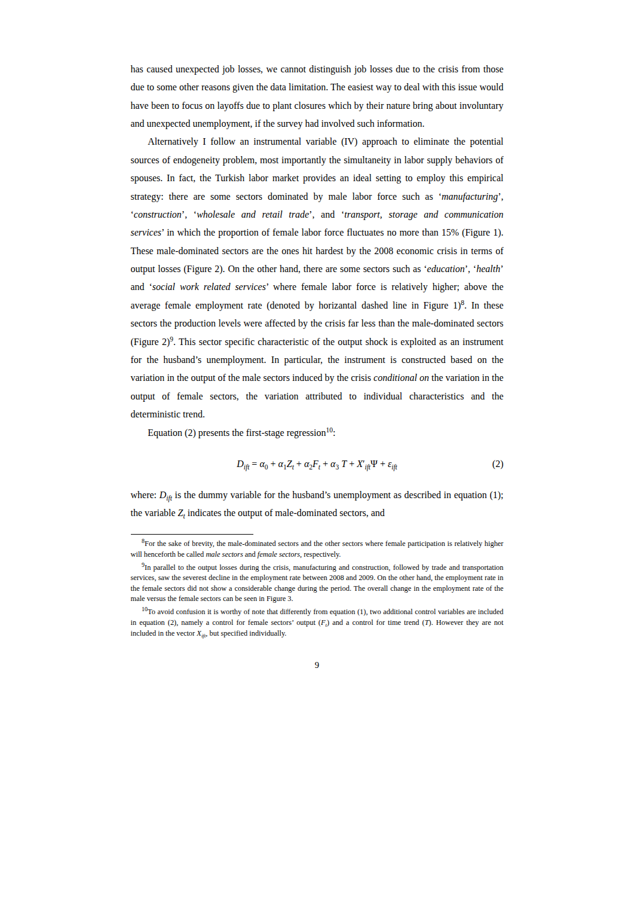has caused unexpected job losses, we cannot distinguish job losses due to the crisis from those due to some other reasons given the data limitation. The easiest way to deal with this issue would have been to focus on layoffs due to plant closures which by their nature bring about involuntary and unexpected unemployment, if the survey had involved such information.
Alternatively I follow an instrumental variable (IV) approach to eliminate the potential sources of endogeneity problem, most importantly the simultaneity in labor supply behaviors of spouses. In fact, the Turkish labor market provides an ideal setting to employ this empirical strategy: there are some sectors dominated by male labor force such as ‘manufacturing’, ‘construction’, ‘wholesale and retail trade’, and ‘transport, storage and communication services’ in which the proportion of female labor force fluctuates no more than 15% (Figure 1). These male-dominated sectors are the ones hit hardest by the 2008 economic crisis in terms of output losses (Figure 2). On the other hand, there are some sectors such as ‘education’, ‘health’ and ‘social work related services’ where female labor force is relatively higher; above the average female employment rate (denoted by horizantal dashed line in Figure 1)8. In these sectors the production levels were affected by the crisis far less than the male-dominated sectors (Figure 2)9. This sector specific characteristic of the output shock is exploited as an instrument for the husband’s unemployment. In particular, the instrument is constructed based on the variation in the output of the male sectors induced by the crisis conditional on the variation in the output of female sectors, the variation attributed to individual characteristics and the deterministic trend.
Equation (2) presents the first-stage regression10:
Dift = α0 + α1Zt + α2Ft + α3 T + X′iftΨ + εift (2)
where: Dift is the dummy variable for the husband’s unemployment as described in equation (1); the variable Zt indicates the output of male-dominated sectors, and
8For the sake of brevity, the male-dominated sectors and the other sectors where female participation is relatively higher will henceforth be called male sectors and female sectors, respectively.
9In parallel to the output losses during the crisis, manufacturing and construction, followed by trade and transportation services, saw the severest decline in the employment rate between 2008 and 2009. On the other hand, the employment rate in the female sectors did not show a considerable change during the period. The overall change in the employment rate of the male versus the female sectors can be seen in Figure 3.
10To avoid confusion it is worthy of note that differently from equation (1), two additional control variables are included in equation (2), namely a control for female sectors’ output (Ft) and a control for time trend (T). However they are not included in the vector Xift, but specified individually.
9